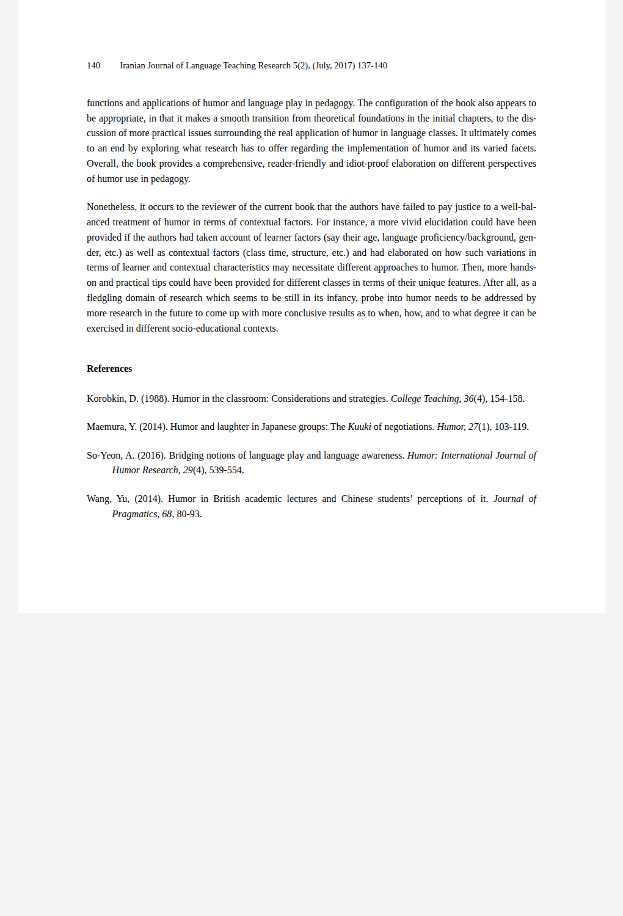140 Iranian Journal of Language Teaching Research 5(2), (July, 2017) 137-140
functions and applications of humor and language play in pedagogy. The configuration of the book also appears to be appropriate, in that it makes a smooth transition from theoretical foundations in the initial chapters, to the discussion of more practical issues surrounding the real application of humor in language classes. It ultimately comes to an end by exploring what research has to offer regarding the implementation of humor and its varied facets. Overall, the book provides a comprehensive, reader-friendly and idiot-proof elaboration on different perspectives of humor use in pedagogy.
Nonetheless, it occurs to the reviewer of the current book that the authors have failed to pay justice to a well-balanced treatment of humor in terms of contextual factors. For instance, a more vivid elucidation could have been provided if the authors had taken account of learner factors (say their age, language proficiency/background, gender, etc.) as well as contextual factors (class time, structure, etc.) and had elaborated on how such variations in terms of learner and contextual characteristics may necessitate different approaches to humor. Then, more hands-on and practical tips could have been provided for different classes in terms of their unique features. After all, as a fledgling domain of research which seems to be still in its infancy, probe into humor needs to be addressed by more research in the future to come up with more conclusive results as to when, how, and to what degree it can be exercised in different socio-educational contexts.
References
Korobkin, D. (1988). Humor in the classroom: Considerations and strategies. College Teaching, 36(4), 154-158.
Maemura, Y. (2014). Humor and laughter in Japanese groups: The Kuuki of negotiations. Humor, 27(1), 103-119.
So-Yeon, A. (2016). Bridging notions of language play and language awareness. Humor: International Journal of Humor Research, 29(4), 539-554.
Wang, Yu, (2014). Humor in British academic lectures and Chinese students’ perceptions of it. Journal of Pragmatics, 68, 80-93.